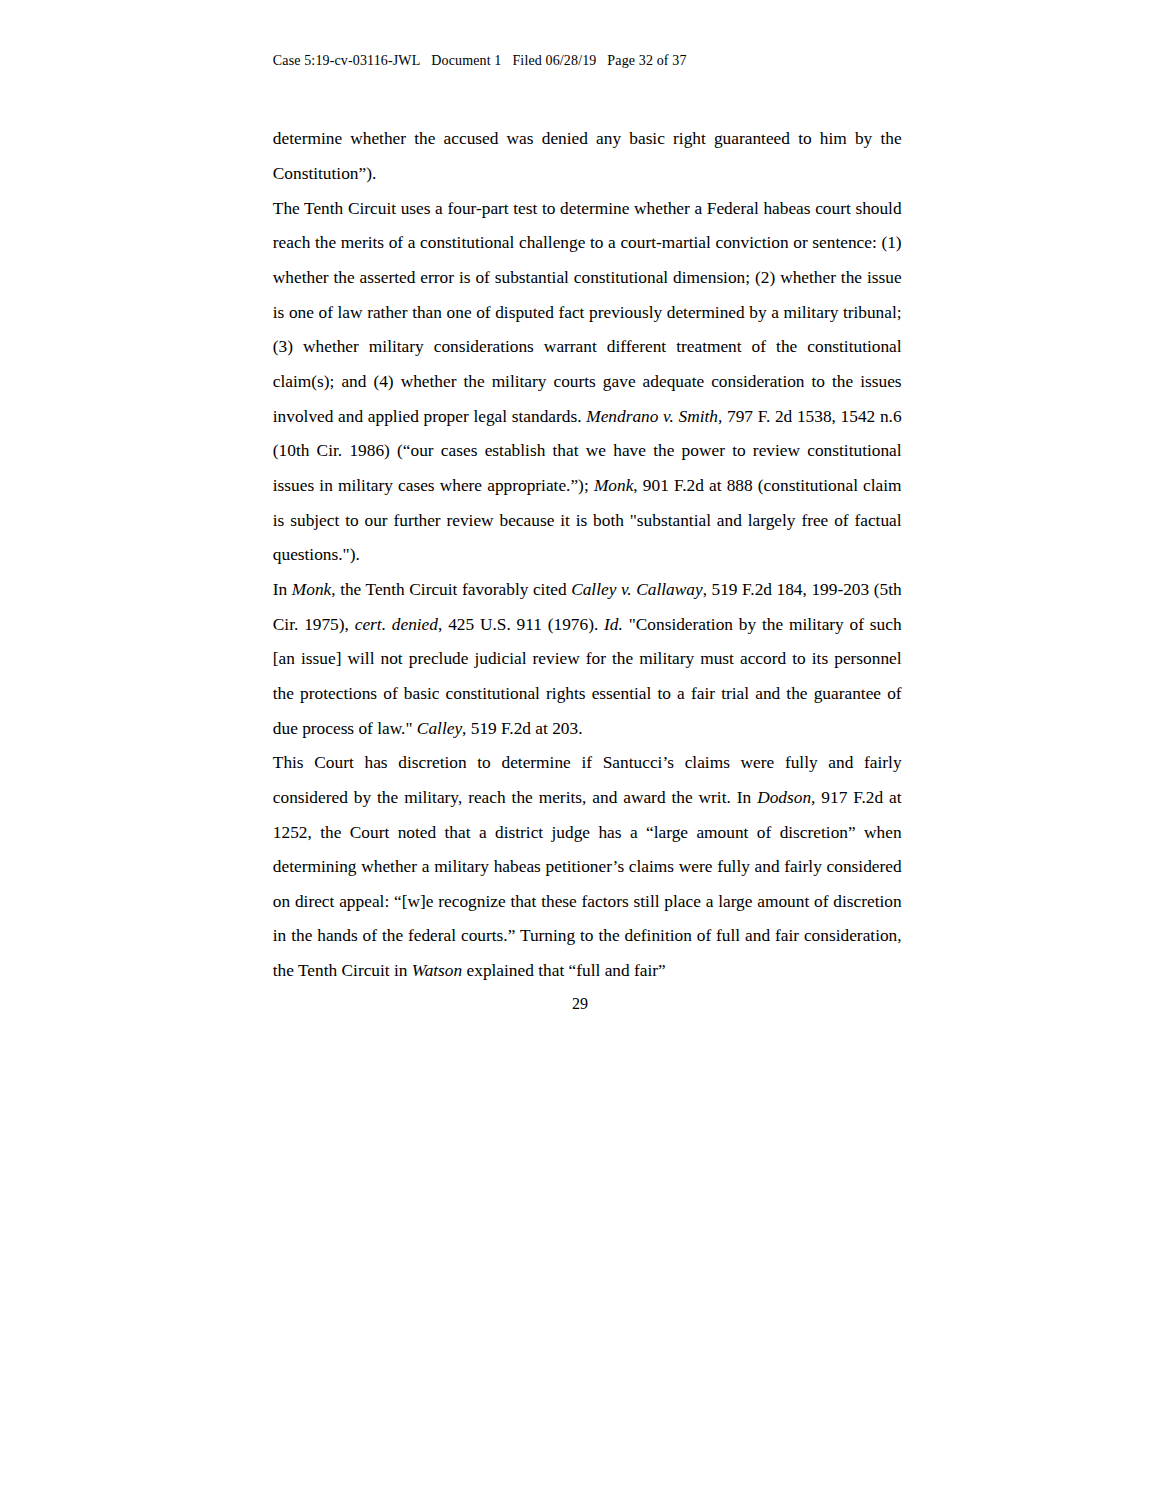Case 5:19-cv-03116-JWL Document 1 Filed 06/28/19 Page 32 of 37
determine whether the accused was denied any basic right guaranteed to him by the Constitution”).
The Tenth Circuit uses a four-part test to determine whether a Federal habeas court should reach the merits of a constitutional challenge to a court-martial conviction or sentence: (1) whether the asserted error is of substantial constitutional dimension; (2) whether the issue is one of law rather than one of disputed fact previously determined by a military tribunal; (3) whether military considerations warrant different treatment of the constitutional claim(s); and (4) whether the military courts gave adequate consideration to the issues involved and applied proper legal standards. Mendrano v. Smith, 797 F. 2d 1538, 1542 n.6 (10th Cir. 1986) (“our cases establish that we have the power to review constitutional issues in military cases where appropriate.”); Monk, 901 F.2d at 888 (constitutional claim is subject to our further review because it is both "substantial and largely free of factual questions.").
In Monk, the Tenth Circuit favorably cited Calley v. Callaway, 519 F.2d 184, 199-203 (5th Cir. 1975), cert. denied, 425 U.S. 911 (1976). Id. "Consideration by the military of such [an issue] will not preclude judicial review for the military must accord to its personnel the protections of basic constitutional rights essential to a fair trial and the guarantee of due process of law." Calley, 519 F.2d at 203.
This Court has discretion to determine if Santucci’s claims were fully and fairly considered by the military, reach the merits, and award the writ. In Dodson, 917 F.2d at 1252, the Court noted that a district judge has a “large amount of discretion” when determining whether a military habeas petitioner’s claims were fully and fairly considered on direct appeal: “[w]e recognize that these factors still place a large amount of discretion in the hands of the federal courts.” Turning to the definition of full and fair consideration, the Tenth Circuit in Watson explained that “full and fair”
29